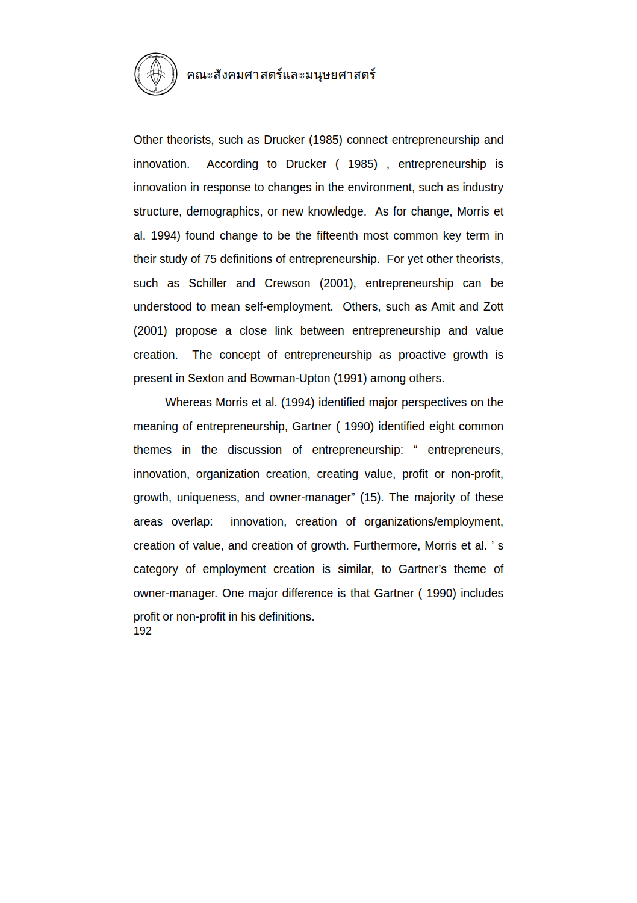ศรีนครินทร วิโรฒ มหาวิทยาลัย สังคมศาสตร์
คณะสังคมศาสตร์และมนุษยศาสตร์
Other theorists, such as Drucker (1985) connect entrepreneurship and innovation. According to Drucker ( 1985) , entrepreneurship is innovation in response to changes in the environment, such as industry structure, demographics, or new knowledge. As for change, Morris et al. 1994) found change to be the fifteenth most common key term in their study of 75 definitions of entrepreneurship. For yet other theorists, such as Schiller and Crewson (2001), entrepreneurship can be understood to mean self-employment. Others, such as Amit and Zott (2001) propose a close link between entrepreneurship and value creation. The concept of entrepreneurship as proactive growth is present in Sexton and Bowman-Upton (1991) among others.
Whereas Morris et al. (1994) identified major perspectives on the meaning of entrepreneurship, Gartner ( 1990) identified eight common themes in the discussion of entrepreneurship: “ entrepreneurs, innovation, organization creation, creating value, profit or non-profit, growth, uniqueness, and owner-manager” (15). The majority of these areas overlap: innovation, creation of organizations/employment, creation of value, and creation of growth. Furthermore, Morris et al. ’ s category of employment creation is similar, to Gartner’s theme of owner-manager. One major difference is that Gartner ( 1990) includes profit or non-profit in his definitions.
192